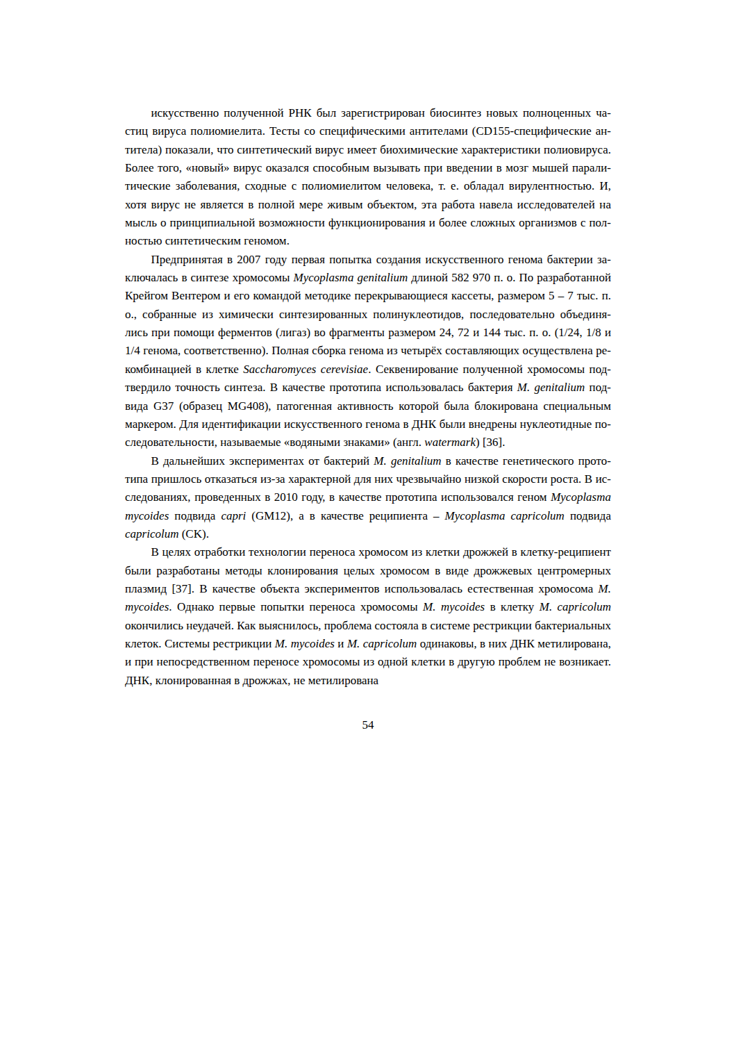искусственно полученной РНК был зарегистрирован биосинтез новых полноценных частиц вируса полиомиелита. Тесты со специфическими антителами (CD155-специфические антитела) показали, что синтетический вирус имеет биохимические характеристики полиовируса. Более того, «новый» вирус оказался способным вызывать при введении в мозг мышей паралитические заболевания, сходные с полиомиелитом человека, т. е. обладал вирулентностью. И, хотя вирус не является в полной мере живым объектом, эта работа навела исследователей на мысль о принципиальной возможности функционирования и более сложных организмов с полностью синтетическим геномом.
Предпринятая в 2007 году первая попытка создания искусственного генома бактерии заключалась в синтезе хромосомы Mycoplasma genitalium длиной 582 970 п. о. По разработанной Крейгом Вентером и его командой методике перекрывающиеся кассеты, размером 5 – 7 тыс. п. о., собранные из химически синтезированных полинуклеотидов, последовательно объединялись при помощи ферментов (лигаз) во фрагменты размером 24, 72 и 144 тыс. п. о. (1/24, 1/8 и 1/4 генома, соответственно). Полная сборка генома из четырёх составляющих осуществлена рекомбинацией в клетке Saccharomyces cerevisiae. Секвенирование полученной хромосомы подтвердило точность синтеза. В качестве прототипа использовалась бактерия M. genitalium подвида G37 (образец MG408), патогенная активность которой была блокирована специальным маркером. Для идентификации искусственного генома в ДНК были внедрены нуклеотидные последовательности, называемые «водяными знаками» (англ. watermark) [36].
В дальнейших экспериментах от бактерий M. genitalium в качестве генетического прототипа пришлось отказаться из-за характерной для них чрезвычайно низкой скорости роста. В исследованиях, проведенных в 2010 году, в качестве прототипа использовался геном Mycoplasma mycoides подвида capri (GM12), а в качестве реципиента – Mycoplasma capricolum подвида capricolum (CK).
В целях отработки технологии переноса хромосом из клетки дрожжей в клетку-реципиент были разработаны методы клонирования целых хромосом в виде дрожжевых центромерных плазмид [37]. В качестве объекта экспериментов использовалась естественная хромосома M. mycoides. Однако первые попытки переноса хромосомы M. mycoides в клетку M. capricolum окончились неудачей. Как выяснилось, проблема состояла в системе рестрикции бактериальных клеток. Системы рестрикции M. mycoides и M. capricolum одинаковы, в них ДНК метилирована, и при непосредственном переносе хромосомы из одной клетки в другую проблем не возникает. ДНК, клонированная в дрожжах, не метилирована
54